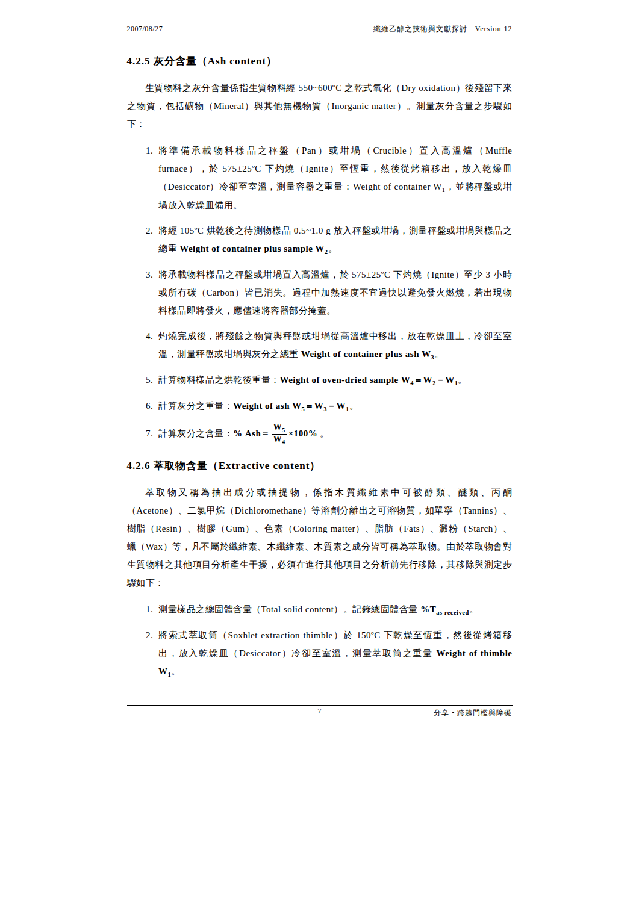2007/08/27 纖維乙醇之技術與文獻探討　Version 12
4.2.5 灰分含量（Ash content）
生質物料之灰分含量係指生質物料經 550~600ºC 之乾式氧化（Dry oxidation）後殘留下來之物質，包括礦物（Mineral）與其他無機物質（Inorganic matter）。測量灰分含量之步驟如下：
將準備承載物料樣品之秤盤（Pan）或坩堝（Crucible）置入高溫爐（Muffle furnace），於 575±25ºC 下灼燒（Ignite）至恆重，然後從烤箱移出，放入乾燥皿（Desiccator）冷卻至室溫，測量容器之重量：Weight of container W1，並將秤盤或坩堝放入乾燥皿備用。
將經 105ºC 烘乾後之待測物樣品 0.5~1.0 g 放入秤盤或坩堝，測量秤盤或坩堝與樣品之總重 Weight of container plus sample W2。
將承載物料樣品之秤盤或坩堝置入高溫爐，於 575±25ºC 下灼燒（Ignite）至少 3 小時或所有碳（Carbon）皆已消失。過程中加熱速度不宜過快以避免發火燃燒，若出現物料樣品即將發火，應儘速將容器部分掩蓋。
灼燒完成後，將殘餘之物質與秤盤或坩堝從高溫爐中移出，放在乾燥皿上，冷卻至室溫，測量秤盤或坩堝與灰分之總重 Weight of container plus ash W3。
計算物料樣品之烘乾後重量：Weight of oven-dried sample W4＝W2－W1。
計算灰分之重量：Weight of ash W5＝W3－W1。
計算灰分之含量：% Ash＝W5 W4×100% 。
4.2.6 萃取物含量（Extractive content）
萃取物又稱為抽出成分或抽提物，係指木質纖維素中可被醇類、醚類、丙酮（Acetone）、二氯甲烷（Dichloromethane）等溶劑分離出之可溶物質，如單寧（Tannins）、樹脂（Resin）、樹膠（Gum）、色素（Coloring matter）、脂肪（Fats）、澱粉（Starch）、蠟（Wax）等，凡不屬於纖維素、木纖維素、木質素之成分皆可稱為萃取物。由於萃取物會對生質物料之其他項目分析產生干擾，必須在進行其他項目之分析前先行移除，其移除與測定步驟如下：
測量樣品之總固體含量（Total solid content）。記錄總固體含量 %Tas received。
將索式萃取筒（Soxhlet extraction thimble）於 150ºC 下乾燥至恆重，然後從烤箱移出，放入乾燥皿（Desiccator）冷卻至室溫，測量萃取筒之重量 Weight of thimble W1。
7 分享 • 跨越門檻與障礙